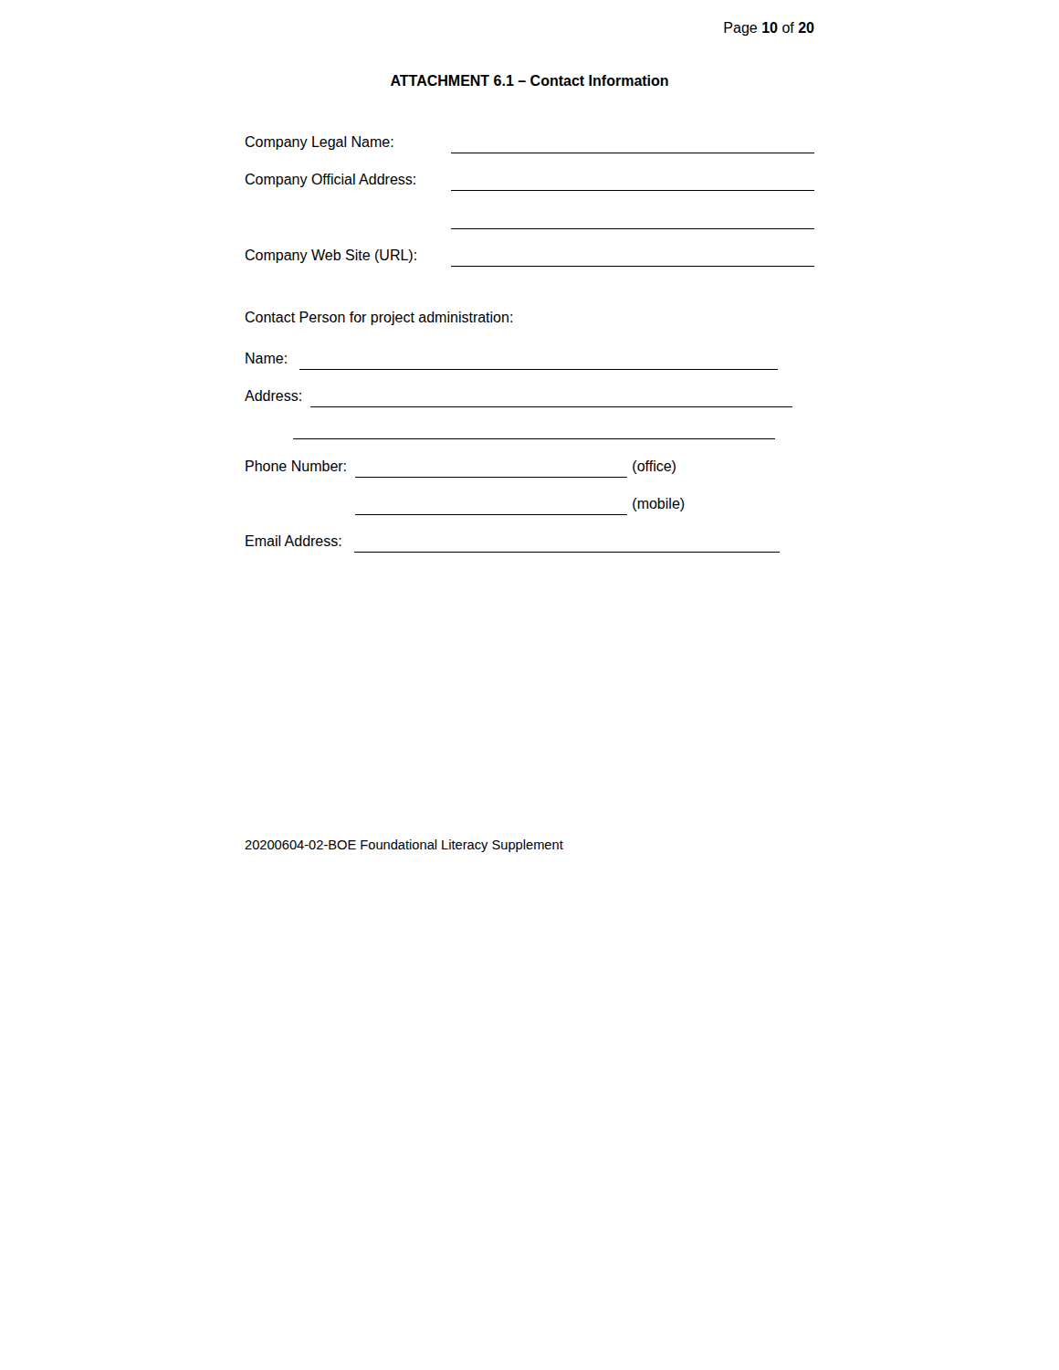Page 10 of 20
ATTACHMENT 6.1 – Contact Information
| Company Legal Name: | |
| Company Official Address: | |
| Company Web Site (URL): | |
Contact Person for project administration:
Name:
Address:
Phone Number: (office)
Phone Number: (mobile)
Email Address:
20200604-02-BOE Foundational Literacy Supplement